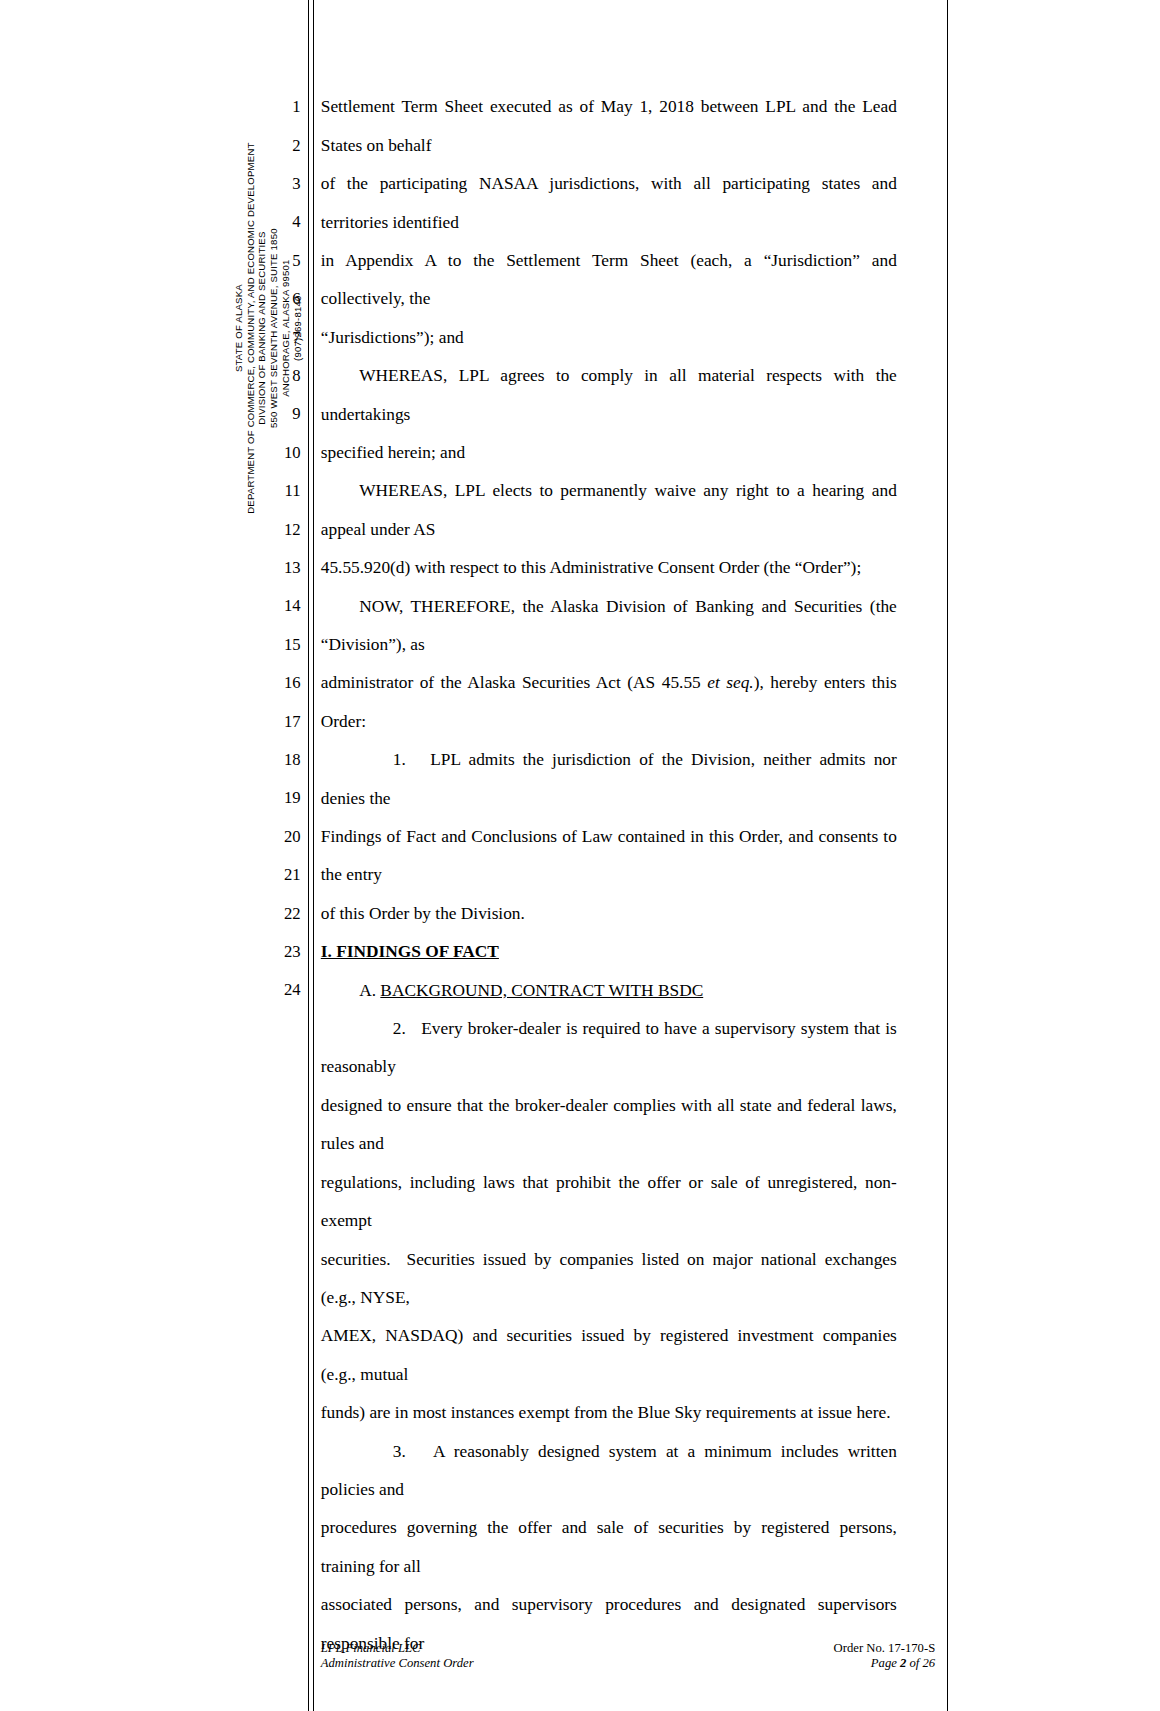STATE OF ALASKA
DEPARTMENT OF COMMERCE, COMMUNITY, AND ECONOMIC DEVELOPMENT
DIVISION OF BANKING AND SECURITIES
550 WEST SEVENTH AVENUE, SUITE 1850
ANCHORAGE, ALASKA 99501
(907)269-8140
1
2
3
4
5
6
7
8
9
10
11
12
13
14
15
16
17
18
19
20
21
22
23
24
Settlement Term Sheet executed as of May 1, 2018 between LPL and the Lead States on behalf
of the participating NASAA jurisdictions, with all participating states and territories identified
in Appendix A to the Settlement Term Sheet (each, a “Jurisdiction” and collectively, the
“Jurisdictions”); and
WHEREAS, LPL agrees to comply in all material respects with the undertakings
specified herein; and
WHEREAS, LPL elects to permanently waive any right to a hearing and appeal under AS
45.55.920(d) with respect to this Administrative Consent Order (the “Order”);
NOW, THEREFORE, the Alaska Division of Banking and Securities (the “Division”), as
administrator of the Alaska Securities Act (AS 45.55 et seq.), hereby enters this Order:
1. LPL admits the jurisdiction of the Division, neither admits nor denies the
Findings of Fact and Conclusions of Law contained in this Order, and consents to the entry
of this Order by the Division.
I. FINDINGS OF FACT
A. BACKGROUND, CONTRACT WITH BSDC
2. Every broker-dealer is required to have a supervisory system that is reasonably
designed to ensure that the broker-dealer complies with all state and federal laws, rules and
regulations, including laws that prohibit the offer or sale of unregistered, non-exempt
securities. Securities issued by companies listed on major national exchanges (e.g., NYSE,
AMEX, NASDAQ) and securities issued by registered investment companies (e.g., mutual
funds) are in most instances exempt from the Blue Sky requirements at issue here.
3. A reasonably designed system at a minimum includes written policies and
procedures governing the offer and sale of securities by registered persons, training for all
associated persons, and supervisory procedures and designated supervisors responsible for
LPL Financial LLC
Administrative Consent Order
Order No. 17-170-S
Page 2 of 26